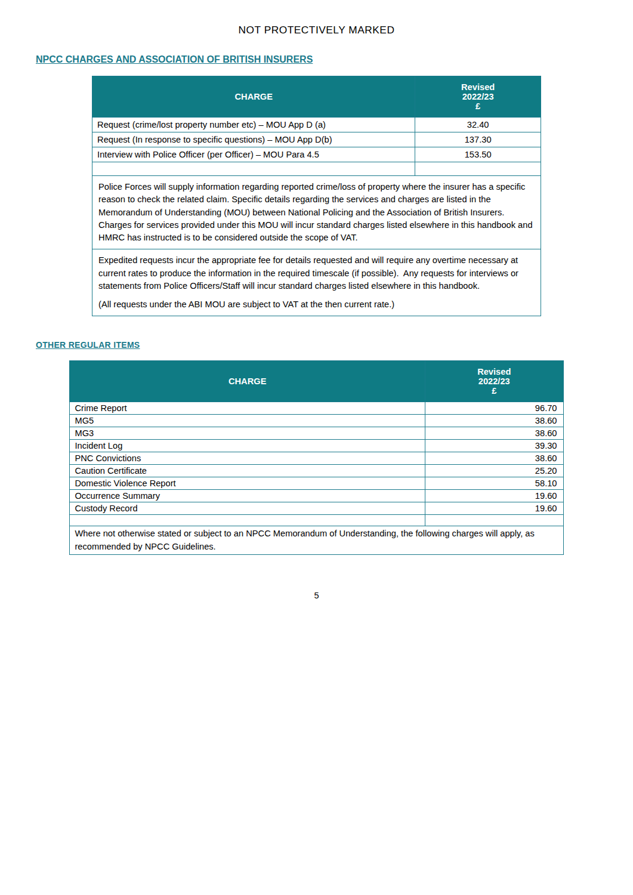NOT PROTECTIVELY MARKED
NPCC CHARGES AND ASSOCIATION OF BRITISH INSURERS
| CHARGE | Revised 2022/23 £ |
| --- | --- |
| Request (crime/lost property number etc) – MOU App D (a) | 32.40 |
| Request (In response to specific questions) – MOU App D(b) | 137.30 |
| Interview with Police Officer (per Officer) – MOU Para 4.5 | 153.50 |
| Police Forces will supply information regarding reported crime/loss of property where the insurer has a specific reason to check the related claim. Specific details regarding the services and charges are listed in the Memorandum of Understanding (MOU) between National Policing and the Association of British Insurers. Charges for services provided under this MOU will incur standard charges listed elsewhere in this handbook and HMRC has instructed is to be considered outside the scope of VAT. |
| Expedited requests incur the appropriate fee for details requested and will require any overtime necessary at current rates to produce the information in the required timescale (if possible). Any requests for interviews or statements from Police Officers/Staff will incur standard charges listed elsewhere in this handbook. (All requests under the ABI MOU are subject to VAT at the then current rate.) |
Other regular items
| CHARGE | Revised 2022/23 £ |
| --- | --- |
| Crime Report | 96.70 |
| MG5 | 38.60 |
| MG3 | 38.60 |
| Incident Log | 39.30 |
| PNC Convictions | 38.60 |
| Caution Certificate | 25.20 |
| Domestic Violence Report | 58.10 |
| Occurrence Summary | 19.60 |
| Custody Record | 19.60 |
| Where not otherwise stated or subject to an NPCC Memorandum of Understanding, the following charges will apply, as recommended by NPCC Guidelines. |
5